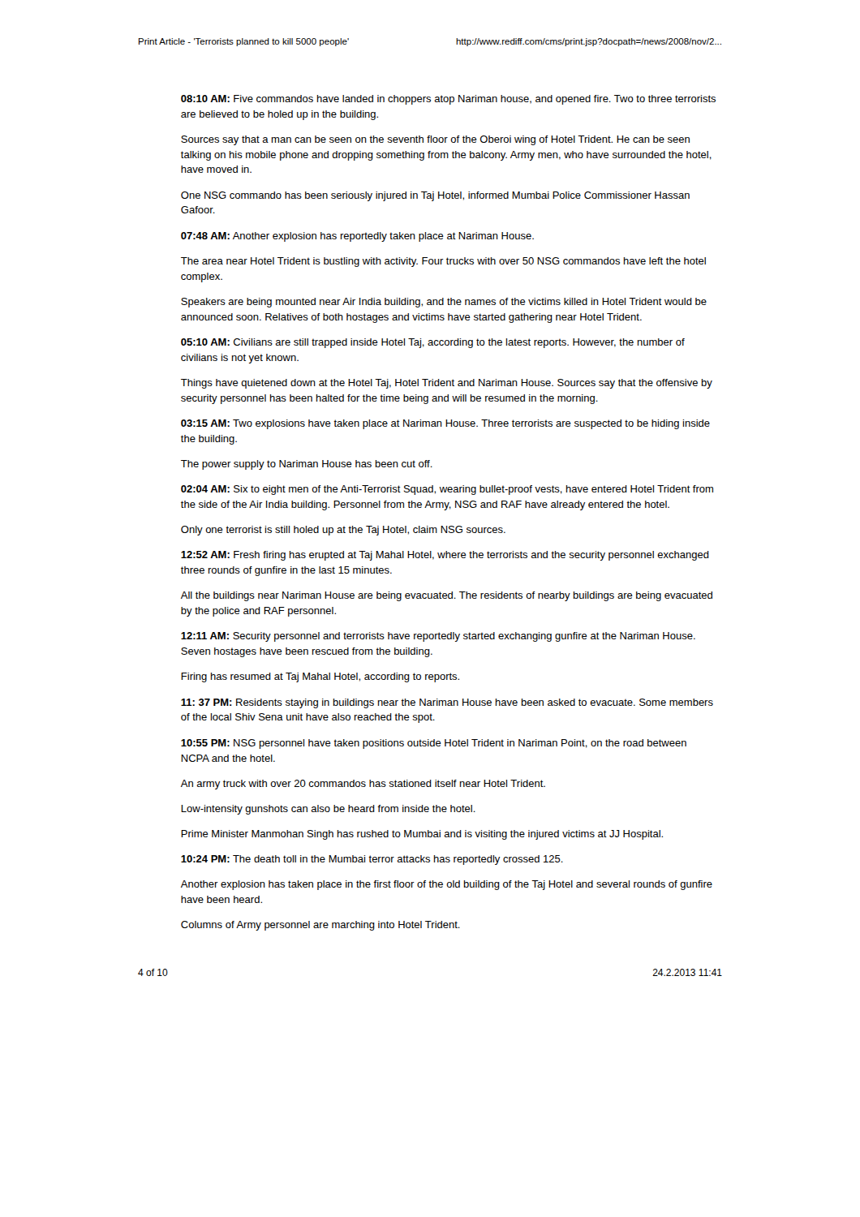Print Article - 'Terrorists planned to kill 5000 people'
http://www.rediff.com/cms/print.jsp?docpath=/news/2008/nov/2...
08:10 AM: Five commandos have landed in choppers atop Nariman house, and opened fire. Two to three terrorists
are believed to be holed up in the building.
Sources say that a man can be seen on the seventh floor of the Oberoi wing of Hotel Trident. He can be seen
talking on his mobile phone and dropping something from the balcony. Army men, who have surrounded the hotel,
have moved in.
One NSG commando has been seriously injured in Taj Hotel, informed Mumbai Police Commissioner Hassan
Gafoor.
07:48 AM: Another explosion has reportedly taken place at Nariman House.
The area near Hotel Trident is bustling with activity. Four trucks with over 50 NSG commandos have left the hotel
complex.
Speakers are being mounted near Air India building, and the names of the victims killed in Hotel Trident would be
announced soon. Relatives of both hostages and victims have started gathering near Hotel Trident.
05:10 AM: Civilians are still trapped inside Hotel Taj, according to the latest reports. However, the number of
civilians is not yet known.
Things have quietened down at the Hotel Taj, Hotel Trident and Nariman House. Sources say that the offensive by
security personnel has been halted for the time being and will be resumed in the morning.
03:15 AM: Two explosions have taken place at Nariman House. Three terrorists are suspected to be hiding inside
the building.
The power supply to Nariman House has been cut off.
02:04 AM: Six to eight men of the Anti-Terrorist Squad, wearing bullet-proof vests, have entered Hotel Trident from
the side of the Air India building. Personnel from the Army, NSG and RAF have already entered the hotel.
Only one terrorist is still holed up at the Taj Hotel, claim NSG sources.
12:52 AM: Fresh firing has erupted at Taj Mahal Hotel, where the terrorists and the security personnel exchanged
three rounds of gunfire in the last 15 minutes.
All the buildings near Nariman House are being evacuated. The residents of nearby buildings are being evacuated
by the police and RAF personnel.
12:11 AM: Security personnel and terrorists have reportedly started exchanging gunfire at the Nariman House.
Seven hostages have been rescued from the building.
Firing has resumed at Taj Mahal Hotel, according to reports.
11: 37 PM: Residents staying in buildings near the Nariman House have been asked to evacuate. Some members
of the local Shiv Sena unit have also reached the spot.
10:55 PM: NSG personnel have taken positions outside Hotel Trident in Nariman Point, on the road between
NCPA and the hotel.
An army truck with over 20 commandos has stationed itself near Hotel Trident.
Low-intensity gunshots can also be heard from inside the hotel.
Prime Minister Manmohan Singh has rushed to Mumbai and is visiting the injured victims at JJ Hospital.
10:24 PM: The death toll in the Mumbai terror attacks has reportedly crossed 125.
Another explosion has taken place in the first floor of the old building of the Taj Hotel and several rounds of gunfire
have been heard.
Columns of Army personnel are marching into Hotel Trident.
4 of 10
24.2.2013 11:41